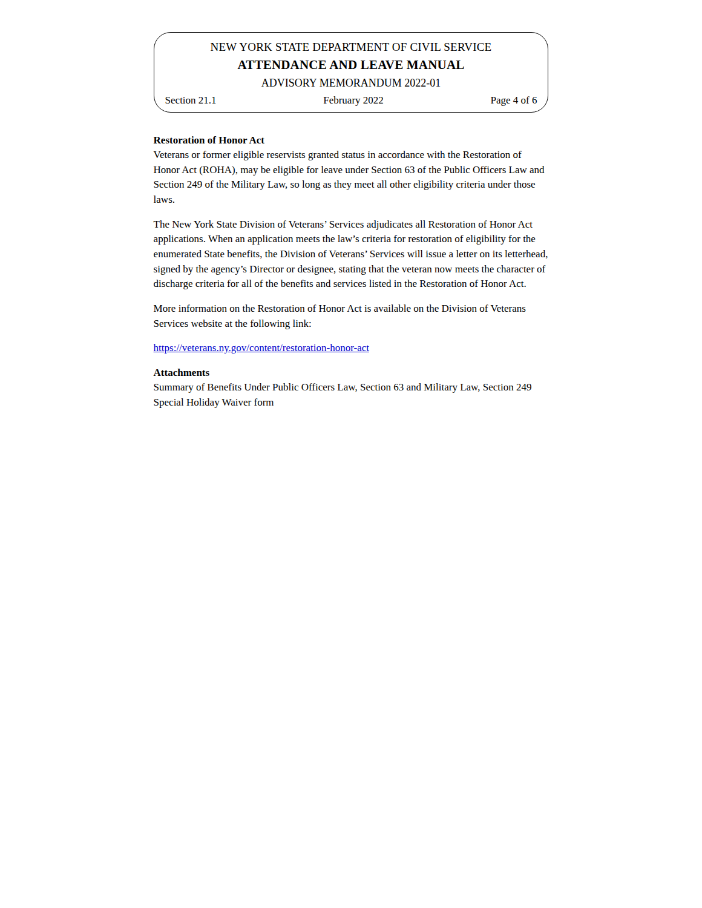NEW YORK STATE DEPARTMENT OF CIVIL SERVICE
ATTENDANCE AND LEAVE MANUAL
ADVISORY MEMORANDUM 2022-01
Section 21.1 February 2022 Page 4 of 6
Restoration of Honor Act
Veterans or former eligible reservists granted status in accordance with the Restoration of Honor Act (ROHA), may be eligible for leave under Section 63 of the Public Officers Law and Section 249 of the Military Law, so long as they meet all other eligibility criteria under those laws.
The New York State Division of Veterans’ Services adjudicates all Restoration of Honor Act applications. When an application meets the law’s criteria for restoration of eligibility for the enumerated State benefits, the Division of Veterans’ Services will issue a letter on its letterhead, signed by the agency’s Director or designee, stating that the veteran now meets the character of discharge criteria for all of the benefits and services listed in the Restoration of Honor Act.
More information on the Restoration of Honor Act is available on the Division of Veterans Services website at the following link:
https://veterans.ny.gov/content/restoration-honor-act
Attachments
Summary of Benefits Under Public Officers Law, Section 63 and Military Law, Section 249
Special Holiday Waiver form